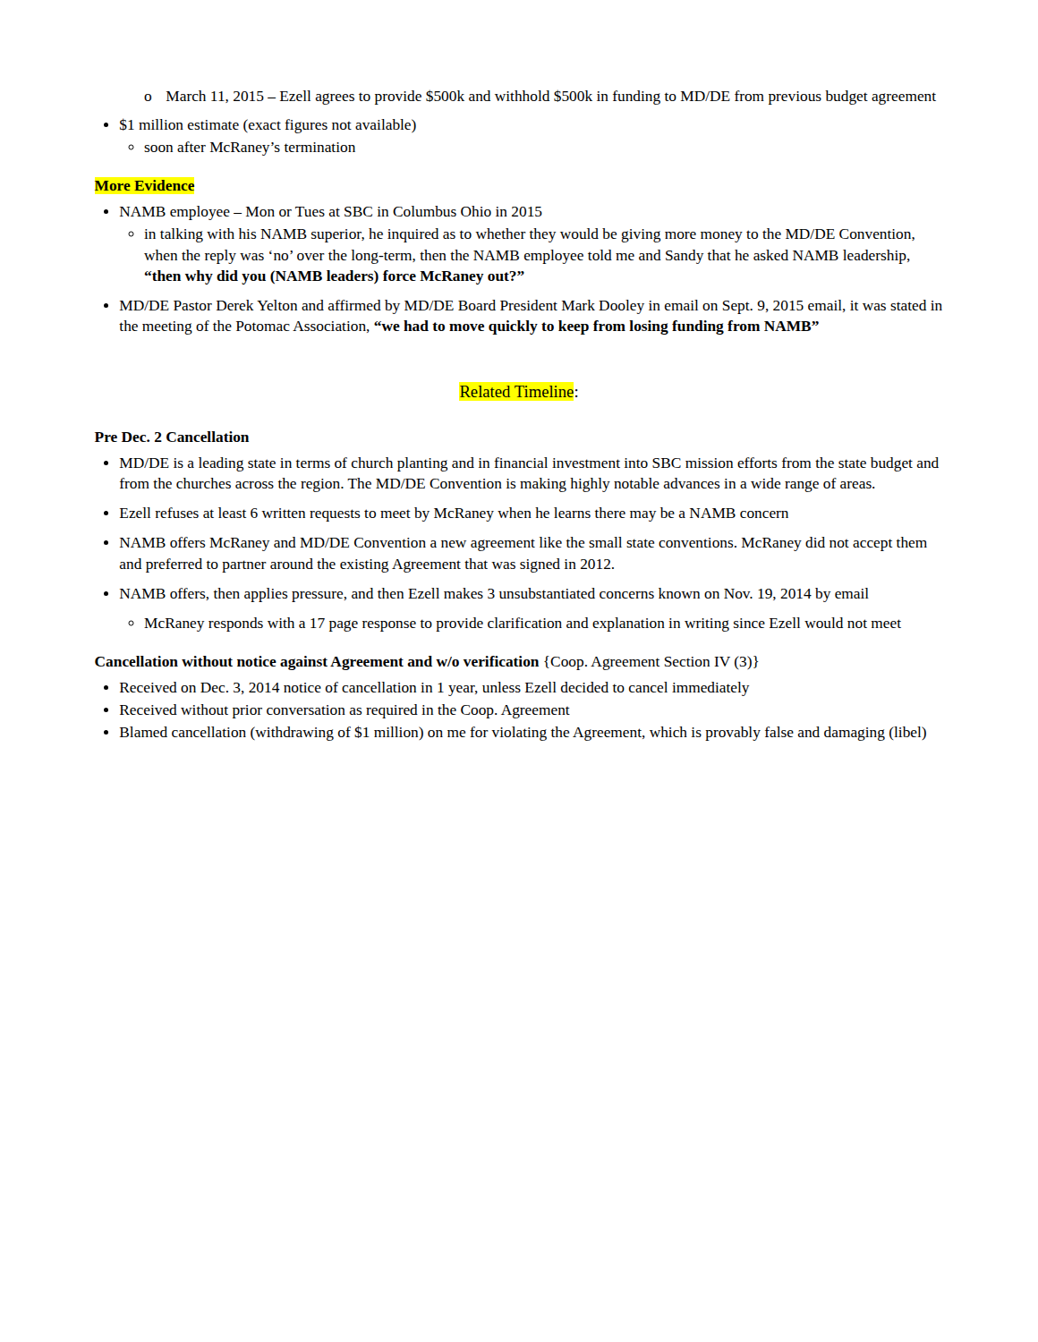o March 11, 2015 – Ezell agrees to provide $500k and withhold $500k in funding to MD/DE from previous budget agreement
$1 million estimate (exact figures not available)
soon after McRaney’s termination
More Evidence
NAMB employee – Mon or Tues at SBC in Columbus Ohio in 2015
in talking with his NAMB superior, he inquired as to whether they would be giving more money to the MD/DE Convention, when the reply was ‘no’ over the long-term, then the NAMB employee told me and Sandy that he asked NAMB leadership, “then why did you (NAMB leaders) force McRaney out?”
MD/DE Pastor Derek Yelton and affirmed by MD/DE Board President Mark Dooley in email on Sept. 9, 2015 email, it was stated in the meeting of the Potomac Association, “we had to move quickly to keep from losing funding from NAMB”
Related Timeline:
Pre Dec. 2 Cancellation
MD/DE is a leading state in terms of church planting and in financial investment into SBC mission efforts from the state budget and from the churches across the region. The MD/DE Convention is making highly notable advances in a wide range of areas.
Ezell refuses at least 6 written requests to meet by McRaney when he learns there may be a NAMB concern
NAMB offers McRaney and MD/DE Convention a new agreement like the small state conventions. McRaney did not accept them and preferred to partner around the existing Agreement that was signed in 2012.
NAMB offers, then applies pressure, and then Ezell makes 3 unsubstantiated concerns known on Nov. 19, 2014 by email
McRaney responds with a 17 page response to provide clarification and explanation in writing since Ezell would not meet
Cancellation without notice against Agreement and w/o verification {Coop. Agreement Section IV (3)}
Received on Dec. 3, 2014 notice of cancellation in 1 year, unless Ezell decided to cancel immediately
Received without prior conversation as required in the Coop. Agreement
Blamed cancellation (withdrawing of $1 million) on me for violating the Agreement, which is provably false and damaging (libel)